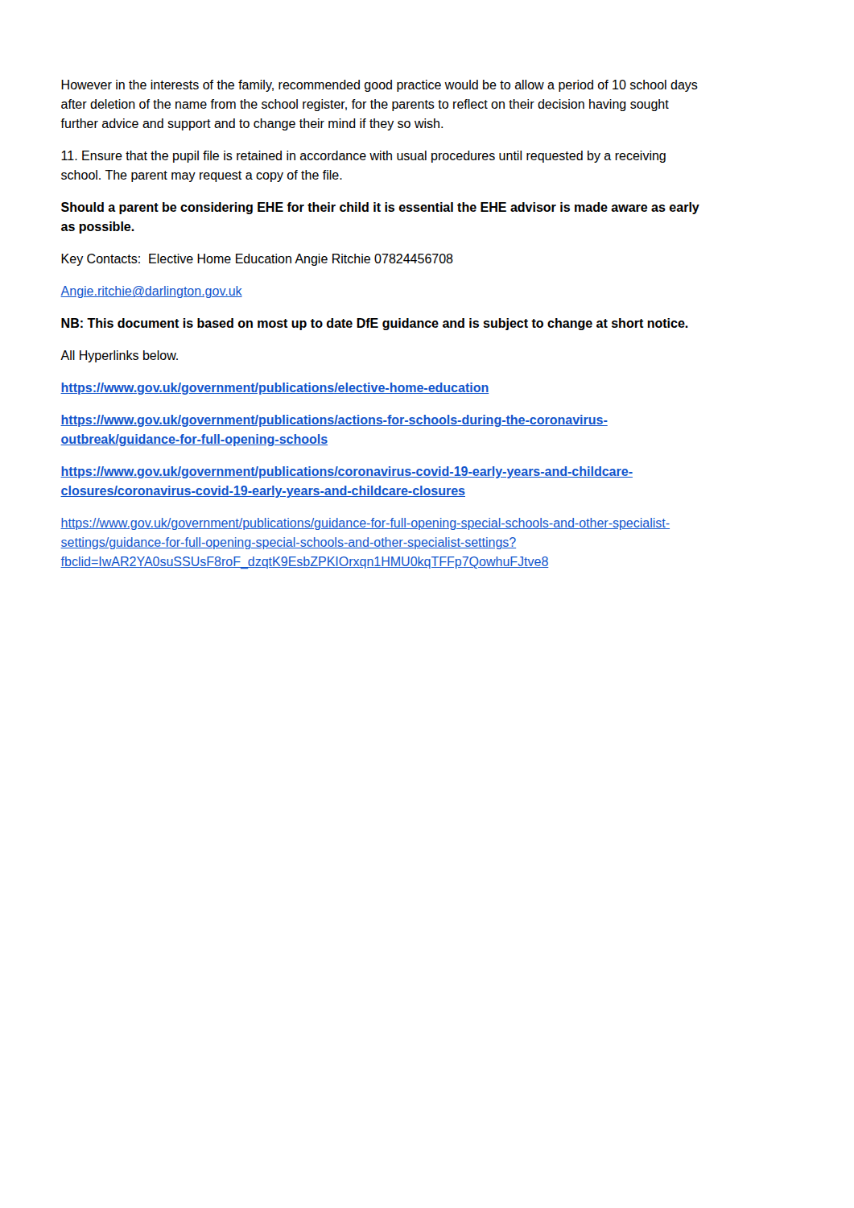However in the interests of the family, recommended good practice would be to allow a period of 10 school days after deletion of the name from the school register, for the parents to reflect on their decision having sought further advice and support and to change their mind if they so wish.
11. Ensure that the pupil file is retained in accordance with usual procedures until requested by a receiving school. The parent may request a copy of the file.
Should a parent be considering EHE for their child it is essential the EHE advisor is made aware as early as possible.
Key Contacts: Elective Home Education Angie Ritchie 07824456708
Angie.ritchie@darlington.gov.uk
NB: This document is based on most up to date DfE guidance and is subject to change at short notice.
All Hyperlinks below.
https://www.gov.uk/government/publications/elective-home-education
https://www.gov.uk/government/publications/actions-for-schools-during-the-coronavirus-outbreak/guidance-for-full-opening-schools
https://www.gov.uk/government/publications/coronavirus-covid-19-early-years-and-childcare-closures/coronavirus-covid-19-early-years-and-childcare-closures
https://www.gov.uk/government/publications/guidance-for-full-opening-special-schools-and-other-specialist-settings/guidance-for-full-opening-special-schools-and-other-specialist-settings?fbclid=IwAR2YA0suSSUsF8roF_dzqtK9EsbZPKIOrxqn1HMU0kqTFFp7QowhuFJtve8